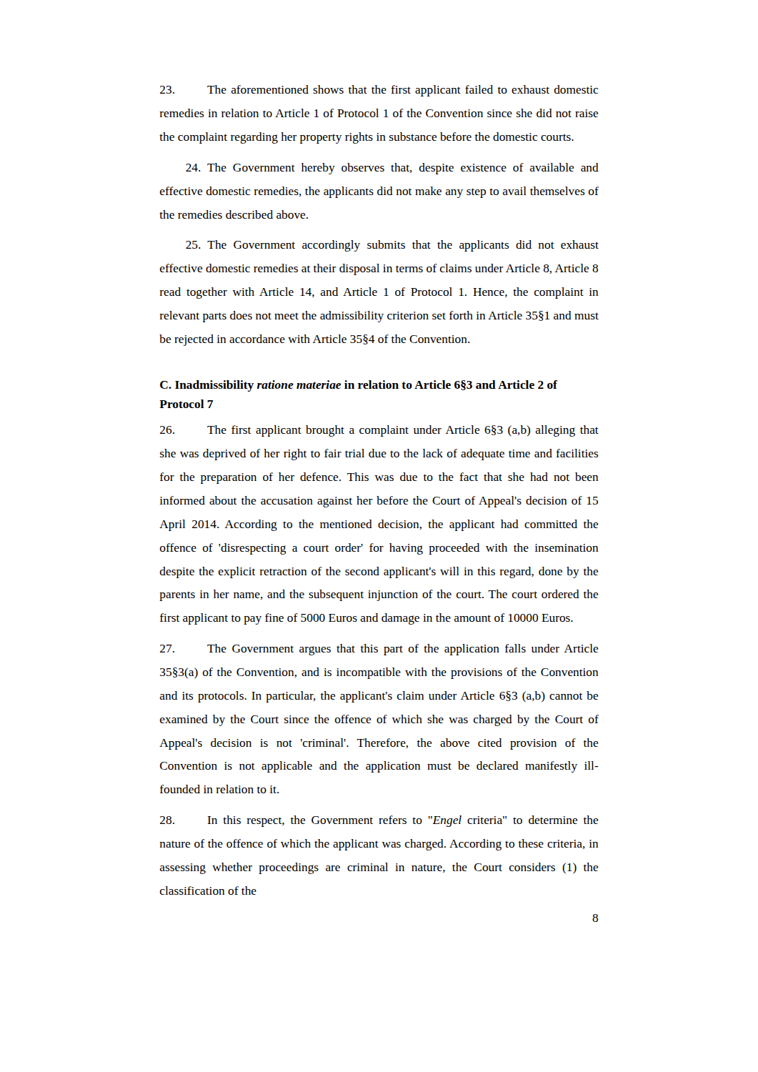23. The aforementioned shows that the first applicant failed to exhaust domestic remedies in relation to Article 1 of Protocol 1 of the Convention since she did not raise the complaint regarding her property rights in substance before the domestic courts.
24. The Government hereby observes that, despite existence of available and effective domestic remedies, the applicants did not make any step to avail themselves of the remedies described above.
25. The Government accordingly submits that the applicants did not exhaust effective domestic remedies at their disposal in terms of claims under Article 8, Article 8 read together with Article 14, and Article 1 of Protocol 1. Hence, the complaint in relevant parts does not meet the admissibility criterion set forth in Article 35§1 and must be rejected in accordance with Article 35§4 of the Convention.
C. Inadmissibility ratione materiae in relation to Article 6§3 and Article 2 of Protocol 7
26. The first applicant brought a complaint under Article 6§3 (a,b) alleging that she was deprived of her right to fair trial due to the lack of adequate time and facilities for the preparation of her defence. This was due to the fact that she had not been informed about the accusation against her before the Court of Appeal's decision of 15 April 2014. According to the mentioned decision, the applicant had committed the offence of 'disrespecting a court order' for having proceeded with the insemination despite the explicit retraction of the second applicant's will in this regard, done by the parents in her name, and the subsequent injunction of the court. The court ordered the first applicant to pay fine of 5000 Euros and damage in the amount of 10000 Euros.
27. The Government argues that this part of the application falls under Article 35§3(a) of the Convention, and is incompatible with the provisions of the Convention and its protocols. In particular, the applicant's claim under Article 6§3 (a,b) cannot be examined by the Court since the offence of which she was charged by the Court of Appeal's decision is not 'criminal'. Therefore, the above cited provision of the Convention is not applicable and the application must be declared manifestly ill-founded in relation to it.
28. In this respect, the Government refers to "Engel criteria" to determine the nature of the offence of which the applicant was charged. According to these criteria, in assessing whether proceedings are criminal in nature, the Court considers (1) the classification of the
8